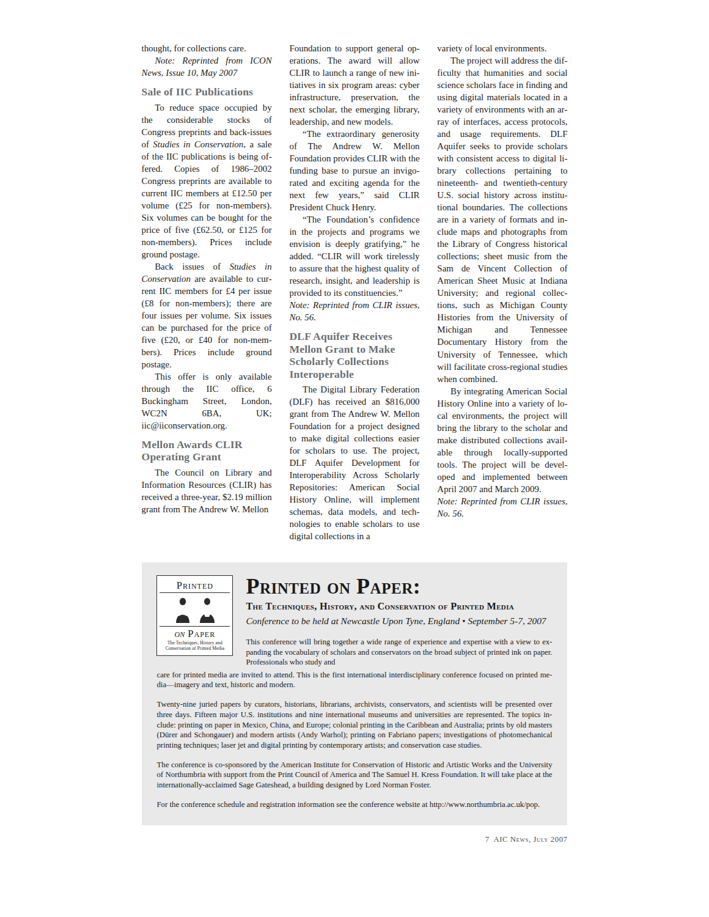thought, for collections care.
Note: Reprinted from ICON News, Issue 10, May 2007
Sale of IIC Publications
To reduce space occupied by the considerable stocks of Congress preprints and back-issues of Studies in Conservation, a sale of the IIC publications is being offered. Copies of 1986–2002 Congress preprints are available to current IIC members at £12.50 per volume (£25 for non-members). Six volumes can be bought for the price of five (£62.50, or £125 for non-members). Prices include ground postage.
Back issues of Studies in Conservation are available to current IIC members for £4 per issue (£8 for non-members); there are four issues per volume. Six issues can be purchased for the price of five (£20, or £40 for non-members). Prices include ground postage.
This offer is only available through the IIC office, 6 Buckingham Street, London, WC2N 6BA, UK; iic@iiconservation.org.
Mellon Awards CLIR Operating Grant
The Council on Library and Information Resources (CLIR) has received a three-year, $2.19 million grant from The Andrew W. Mellon
Foundation to support general operations. The award will allow CLIR to launch a range of new initiatives in six program areas: cyber infrastructure, preservation, the next scholar, the emerging library, leadership, and new models.
“The extraordinary generosity of The Andrew W. Mellon Foundation provides CLIR with the funding base to pursue an invigorated and exciting agenda for the next few years,” said CLIR President Chuck Henry.
“The Foundation’s confidence in the projects and programs we envision is deeply gratifying,” he added. “CLIR will work tirelessly to assure that the highest quality of research, insight, and leadership is provided to its constituencies.”
Note: Reprinted from CLIR issues, No. 56.
DLF Aquifer Receives Mellon Grant to Make Scholarly Collections Interoperable
The Digital Library Federation (DLF) has received an $816,000 grant from The Andrew W. Mellon Foundation for a project designed to make digital collections easier for scholars to use. The project, DLF Aquifer Development for Interoperability Across Scholarly Repositories: American Social History Online, will implement schemas, data models, and technologies to enable scholars to use digital collections in a
variety of local environments.
The project will address the difficulty that humanities and social science scholars face in finding and using digital materials located in a variety of environments with an array of interfaces, access protocols, and usage requirements. DLF Aquifer seeks to provide scholars with consistent access to digital library collections pertaining to nineteenth- and twentieth-century U.S. social history across institutional boundaries. The collections are in a variety of formats and include maps and photographs from the Library of Congress historical collections; sheet music from the Sam de Vincent Collection of American Sheet Music at Indiana University; and regional collections, such as Michigan County Histories from the University of Michigan and Tennessee Documentary History from the University of Tennessee, which will facilitate cross-regional studies when combined.
By integrating American Social History Online into a variety of local environments, the project will bring the library to the scholar and make distributed collections available through locally-supported tools. The project will be developed and implemented between April 2007 and March 2009.
Note: Reprinted from CLIR issues, No. 56.
Printed
on Paper
The Techniques, History and
Conservation of Printed Media
Printed on Paper:
The Techniques, History, and Conservation of Printed Media
Conference to be held at Newcastle Upon Tyne, England • September 5-7, 2007
This conference will bring together a wide range of experience and expertise with a view to expanding the vocabulary of scholars and conservators on the broad subject of printed ink on paper. Professionals who study and
care for printed media are invited to attend. This is the first international interdisciplinary conference focused on printed media—imagery and text, historic and modern.
Twenty-nine juried papers by curators, historians, librarians, archivists, conservators, and scientists will be presented over three days. Fifteen major U.S. institutions and nine international museums and universities are represented. The topics include: printing on paper in Mexico, China, and Europe; colonial printing in the Caribbean and Australia; prints by old masters (Dürer and Schongauer) and modern artists (Andy Warhol); printing on Fabriano papers; investigations of photomechanical printing techniques; laser jet and digital printing by contemporary artists; and conservation case studies.
The conference is co-sponsored by the American Institute for Conservation of Historic and Artistic Works and the University of Northumbria with support from the Print Council of America and The Samuel H. Kress Foundation. It will take place at the internationally-acclaimed Sage Gateshead, a building designed by Lord Norman Foster.
For the conference schedule and registration information see the conference website at http://www.northumbria.ac.uk/pop.
7 AIC News, July 2007